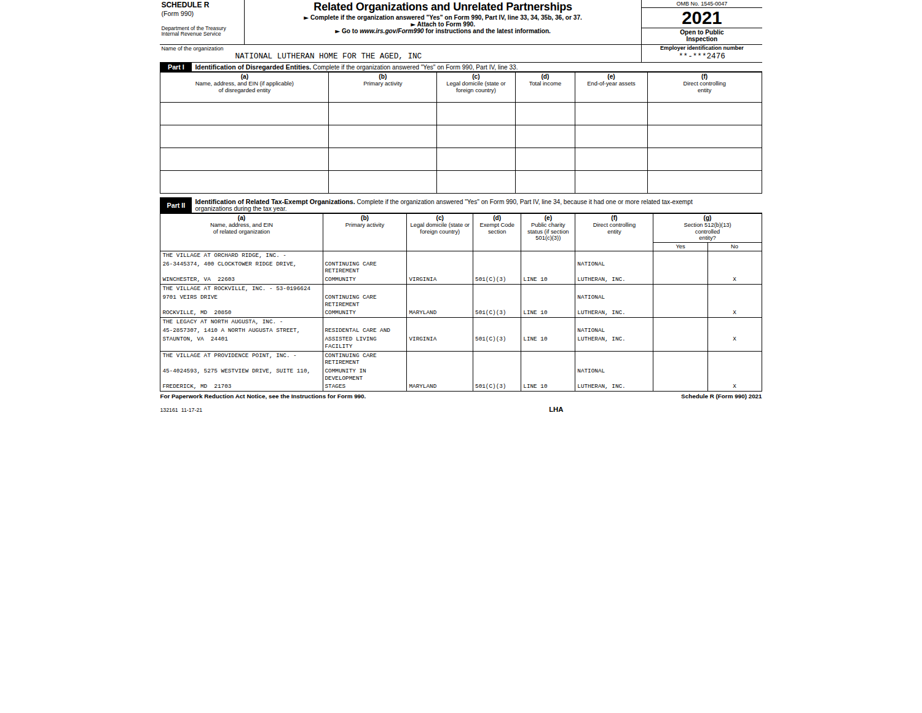SCHEDULE R
(Form 990)
Department of the Treasury
Internal Revenue Service
Related Organizations and Unrelated Partnerships
► Complete if the organization answered "Yes" on Form 990, Part IV, line 33, 34, 35b, 36, or 37.
► Attach to Form 990.
► Go to www.irs.gov/Form990 for instructions and the latest information.
OMB No. 1545-0047
2021
Open to Public
Inspection
Name of the organization
NATIONAL LUTHERAN HOME FOR THE AGED, INC
Employer identification number
**-***2476
Part I
Identification of Disregarded Entities. Complete if the organization answered "Yes" on Form 990, Part IV, line 33.
| (a) Name, address, and EIN (if applicable) of disregarded entity | (b) Primary activity | (c) Legal domicile (state or foreign country) | (d) Total income | (e) End-of-year assets | (f) Direct controlling entity |
| --- | --- | --- | --- | --- | --- |
Part II
Identification of Related Tax-Exempt Organizations. Complete if the organization answered "Yes" on Form 990, Part IV, line 34, because it had one or more related tax-exempt
organizations during the tax year.
| (a) Name, address, and EIN of related organization | (b) Primary activity | (c) Legal domicile (state or foreign country) | (d) Exempt Code section | (e) Public charity status (if section 501(c)(3)) | (f) Direct controlling entity | (g) Section 512(b)(13) controlled entity? |
| --- | --- | --- | --- | --- | --- | --- |
| Yes | No |
| THE VILLAGE AT ORCHARD RIDGE, INC. - | | | | | | | |
| 26-3445374, 400 CLOCKTOWER RIDGE DRIVE, | CONTINUING CARE RETIREMENT | | | | NATIONAL | | |
| WINCHESTER, VA 22603 | COMMUNITY | VIRGINIA | 501(C)(3) | LINE 10 | LUTHERAN, INC. | | X |
| THE VILLAGE AT ROCKVILLE, INC. - 53-0196624 | | | | | | | |
| 9701 VEIRS DRIVE | CONTINUING CARE RETIREMENT | | | | NATIONAL | | |
| ROCKVILLE, MD 20850 | COMMUNITY | MARYLAND | 501(C)(3) | LINE 10 | LUTHERAN, INC. | | X |
| THE LEGACY AT NORTH AUGUSTA, INC. - | | | | | | | |
| 45-2857307, 1410 A NORTH AUGUSTA STREET, | RESIDENTAL CARE AND | | | | NATIONAL | | |
| STAUNTON, VA 24401 | ASSISTED LIVING FACILITY | VIRGINIA | 501(C)(3) | LINE 10 | LUTHERAN, INC. | | X |
| THE VILLAGE AT PROVIDENCE POINT, INC. - | CONTINUING CARE RETIREMENT | | | | | | |
| 45-4024593, 5275 WESTVIEW DRIVE, SUITE 110, | COMMUNITY IN DEVELOPMENT | | | | NATIONAL | | |
| FREDERICK, MD 21703 | STAGES | MARYLAND | 501(C)(3) | LINE 10 | LUTHERAN, INC. | | X |
For Paperwork Reduction Act Notice, see the Instructions for Form 990.
Schedule R (Form 990) 2021
132161 11-17-21
LHA